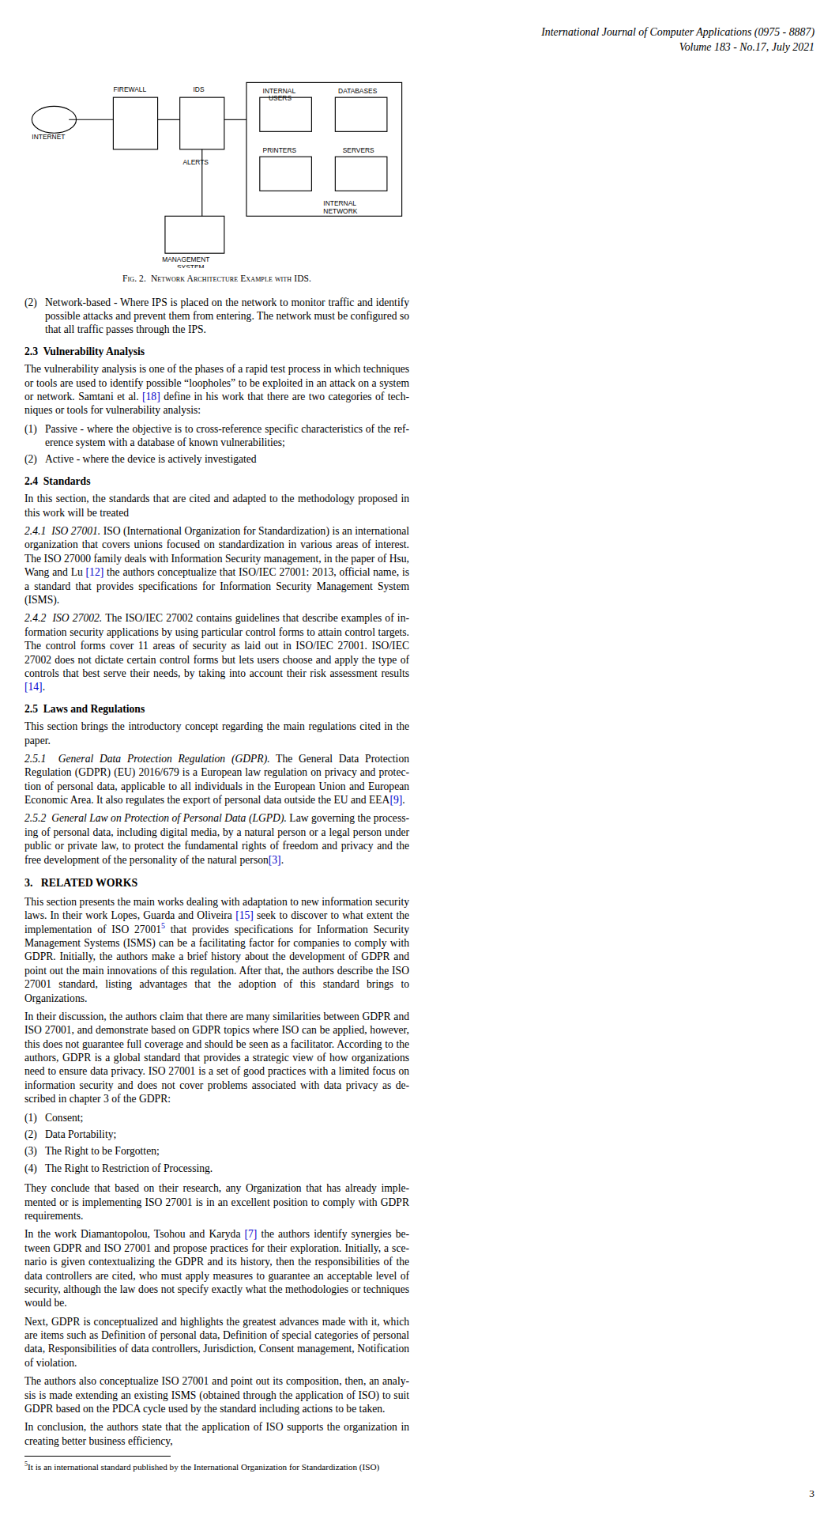International Journal of Computer Applications (0975 - 8887)
Volume 183 - No.17, July 2021
Fig. 2. Network Architecture Example with IDS.
(2) Network-based - Where IPS is placed on the network to monitor traffic and identify possible attacks and prevent them from entering. The network must be configured so that all traffic passes through the IPS.
2.3 Vulnerability Analysis
The vulnerability analysis is one of the phases of a rapid test process in which techniques or tools are used to identify possible “loopholes” to be exploited in an attack on a system or network. Samtani et al. [18] define in his work that there are two categories of techniques or tools for vulnerability analysis:
(1) Passive - where the objective is to cross-reference specific characteristics of the reference system with a database of known vulnerabilities;
(2) Active - where the device is actively investigated
2.4 Standards
In this section, the standards that are cited and adapted to the methodology proposed in this work will be treated
2.4.1 ISO 27001. ISO (International Organization for Standardization) is an international organization that covers unions focused on standardization in various areas of interest. The ISO 27000 family deals with Information Security management, in the paper of Hsu, Wang and Lu [12] the authors conceptualize that ISO/IEC 27001: 2013, official name, is a standard that provides specifications for Information Security Management System (ISMS).
2.4.2 ISO 27002. The ISO/IEC 27002 contains guidelines that describe examples of information security applications by using particular control forms to attain control targets. The control forms cover 11 areas of security as laid out in ISO/IEC 27001. ISO/IEC 27002 does not dictate certain control forms but lets users choose and apply the type of controls that best serve their needs, by taking into account their risk assessment results [14].
2.5 Laws and Regulations
This section brings the introductory concept regarding the main regulations cited in the paper.
2.5.1 General Data Protection Regulation (GDPR). The General Data Protection Regulation (GDPR) (EU) 2016/679 is a European law regulation on privacy and protection of personal data, applicable to all individuals in the European Union and European Economic Area. It also regulates the export of personal data outside the EU and EEA[9].
2.5.2 General Law on Protection of Personal Data (LGPD). Law governing the processing of personal data, including digital media, by a natural person or a legal person under public or private law, to protect the fundamental rights of freedom and privacy and the free development of the personality of the natural person[3].
3. RELATED WORKS
This section presents the main works dealing with adaptation to new information security laws. In their work Lopes, Guarda and Oliveira [15] seek to discover to what extent the implementation of ISO 270015 that provides specifications for Information Security Management Systems (ISMS) can be a facilitating factor for companies to comply with GDPR. Initially, the authors make a brief history about the development of GDPR and point out the main innovations of this regulation. After that, the authors describe the ISO 27001 standard, listing advantages that the adoption of this standard brings to Organizations.
In their discussion, the authors claim that there are many similarities between GDPR and ISO 27001, and demonstrate based on GDPR topics where ISO can be applied, however, this does not guarantee full coverage and should be seen as a facilitator. According to the authors, GDPR is a global standard that provides a strategic view of how organizations need to ensure data privacy. ISO 27001 is a set of good practices with a limited focus on information security and does not cover problems associated with data privacy as described in chapter 3 of the GDPR:
(1) Consent;
(2) Data Portability;
(3) The Right to be Forgotten;
(4) The Right to Restriction of Processing.
They conclude that based on their research, any Organization that has already implemented or is implementing ISO 27001 is in an excellent position to comply with GDPR requirements.
In the work Diamantopolou, Tsohou and Karyda [7] the authors identify synergies between GDPR and ISO 27001 and propose practices for their exploration. Initially, a scenario is given contextualizing the GDPR and its history, then the responsibilities of the data controllers are cited, who must apply measures to guarantee an acceptable level of security, although the law does not specify exactly what the methodologies or techniques would be.
Next, GDPR is conceptualized and highlights the greatest advances made with it, which are items such as Definition of personal data, Definition of special categories of personal data, Responsibilities of data controllers, Jurisdiction, Consent management, Notification of violation.
The authors also conceptualize ISO 27001 and point out its composition, then, an analysis is made extending an existing ISMS (obtained through the application of ISO) to suit GDPR based on the PDCA cycle used by the standard including actions to be taken.
In conclusion, the authors state that the application of ISO supports the organization in creating better business efficiency,
5It is an international standard published by the International Organization for Standardization (ISO)
3